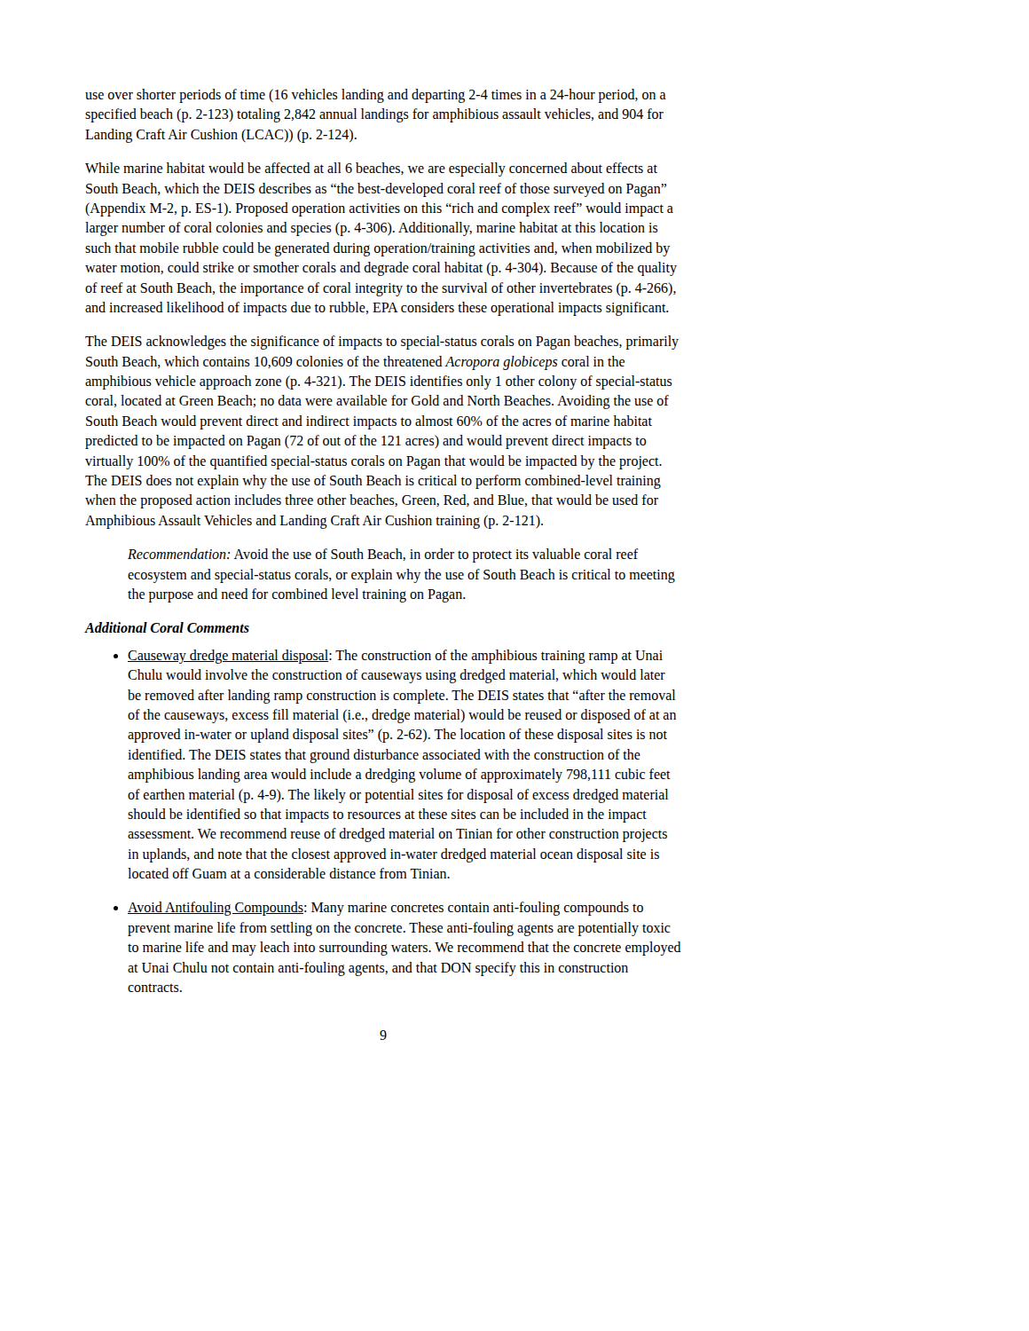use over shorter periods of time (16 vehicles landing and departing 2-4 times in a 24-hour period, on a specified beach (p. 2-123) totaling 2,842 annual landings for amphibious assault vehicles, and 904 for Landing Craft Air Cushion (LCAC)) (p. 2-124).
While marine habitat would be affected at all 6 beaches, we are especially concerned about effects at South Beach, which the DEIS describes as “the best-developed coral reef of those surveyed on Pagan” (Appendix M-2, p. ES-1). Proposed operation activities on this “rich and complex reef” would impact a larger number of coral colonies and species (p. 4-306). Additionally, marine habitat at this location is such that mobile rubble could be generated during operation/training activities and, when mobilized by water motion, could strike or smother corals and degrade coral habitat (p. 4-304). Because of the quality of reef at South Beach, the importance of coral integrity to the survival of other invertebrates (p. 4-266), and increased likelihood of impacts due to rubble, EPA considers these operational impacts significant.
The DEIS acknowledges the significance of impacts to special-status corals on Pagan beaches, primarily South Beach, which contains 10,609 colonies of the threatened Acropora globiceps coral in the amphibious vehicle approach zone (p. 4-321). The DEIS identifies only 1 other colony of special-status coral, located at Green Beach; no data were available for Gold and North Beaches. Avoiding the use of South Beach would prevent direct and indirect impacts to almost 60% of the acres of marine habitat predicted to be impacted on Pagan (72 of out of the 121 acres) and would prevent direct impacts to virtually 100% of the quantified special-status corals on Pagan that would be impacted by the project. The DEIS does not explain why the use of South Beach is critical to perform combined-level training when the proposed action includes three other beaches, Green, Red, and Blue, that would be used for Amphibious Assault Vehicles and Landing Craft Air Cushion training (p. 2-121).
Recommendation: Avoid the use of South Beach, in order to protect its valuable coral reef ecosystem and special-status corals, or explain why the use of South Beach is critical to meeting the purpose and need for combined level training on Pagan.
Additional Coral Comments
Causeway dredge material disposal: The construction of the amphibious training ramp at Unai Chulu would involve the construction of causeways using dredged material, which would later be removed after landing ramp construction is complete. The DEIS states that “after the removal of the causeways, excess fill material (i.e., dredge material) would be reused or disposed of at an approved in-water or upland disposal sites” (p. 2-62). The location of these disposal sites is not identified. The DEIS states that ground disturbance associated with the construction of the amphibious landing area would include a dredging volume of approximately 798,111 cubic feet of earthen material (p. 4-9). The likely or potential sites for disposal of excess dredged material should be identified so that impacts to resources at these sites can be included in the impact assessment. We recommend reuse of dredged material on Tinian for other construction projects in uplands, and note that the closest approved in-water dredged material ocean disposal site is located off Guam at a considerable distance from Tinian.
Avoid Antifouling Compounds: Many marine concretes contain anti-fouling compounds to prevent marine life from settling on the concrete. These anti-fouling agents are potentially toxic to marine life and may leach into surrounding waters. We recommend that the concrete employed at Unai Chulu not contain anti-fouling agents, and that DON specify this in construction contracts.
9